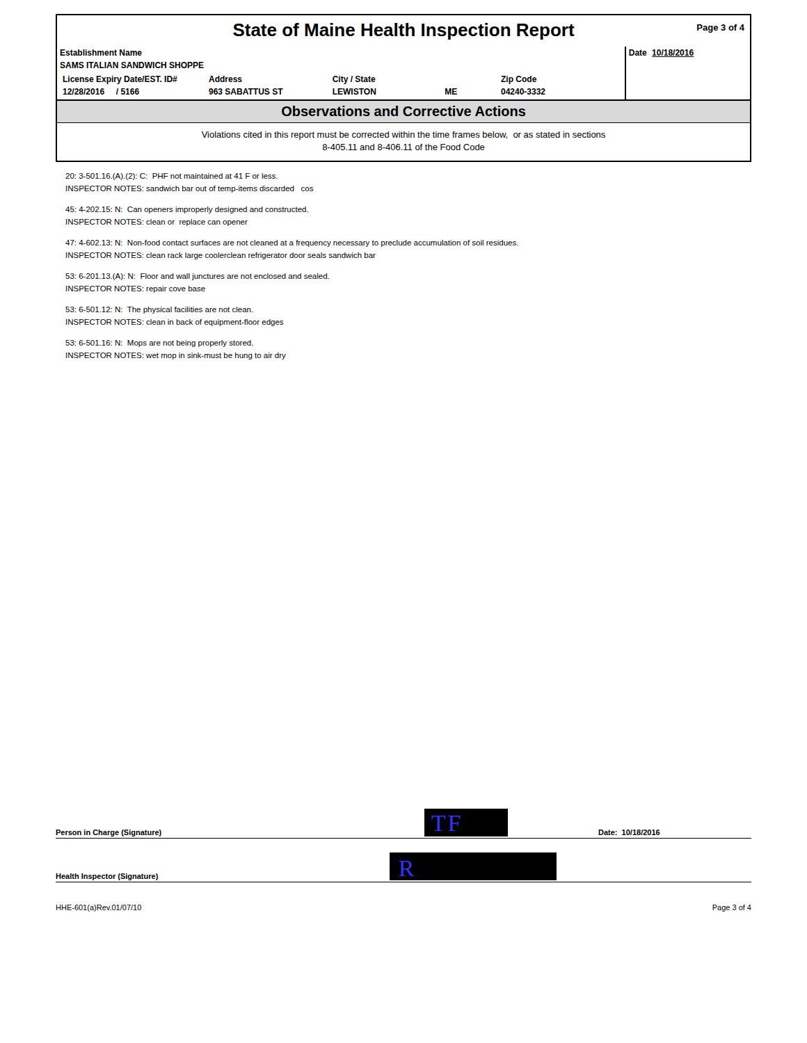| State of Maine Health Inspection Report Page 3 of 4 |
| / Establishment Name SAMS ITALIAN SANDWICH SHOPPE / Date 10/18/2016 / / / License Expiry Date/EST. ID# / Address / City / State / / Zip Code / / 12/28/2016 / 5166 / 963 SABATTUS ST / LEWISTON / ME / 04240-3332 / / |
| Observations and Corrective Actions |
| Violations cited in this report must be corrected within the time frames below, or as stated in sections 8-405.11 and 8-406.11 of the Food Code |
20: 3-501.16.(A).(2): C: PHF not maintained at 41 F or less.
INSPECTOR NOTES: sandwich bar out of temp-items discarded cos
45: 4-202.15: N: Can openers improperly designed and constructed.
INSPECTOR NOTES: clean or replace can opener
47: 4-602.13: N: Non-food contact surfaces are not cleaned at a frequency necessary to preclude accumulation of soil residues.
INSPECTOR NOTES: clean rack large coolerclean refrigerator door seals sandwich bar
53: 6-201.13.(A): N: Floor and wall junctures are not enclosed and sealed.
INSPECTOR NOTES: repair cove base
53: 6-501.12: N: The physical facilities are not clean.
INSPECTOR NOTES: clean in back of equipment-floor edges
53: 6-501.16: N: Mops are not being properly stored.
INSPECTOR NOTES: wet mop in sink-must be hung to air dry
Person in Charge (Signature)
T F
Date: 10/18/2016
Health Inspector (Signature)
 R
HHE-601(a)Rev.01/07/10
Page 3 of 4